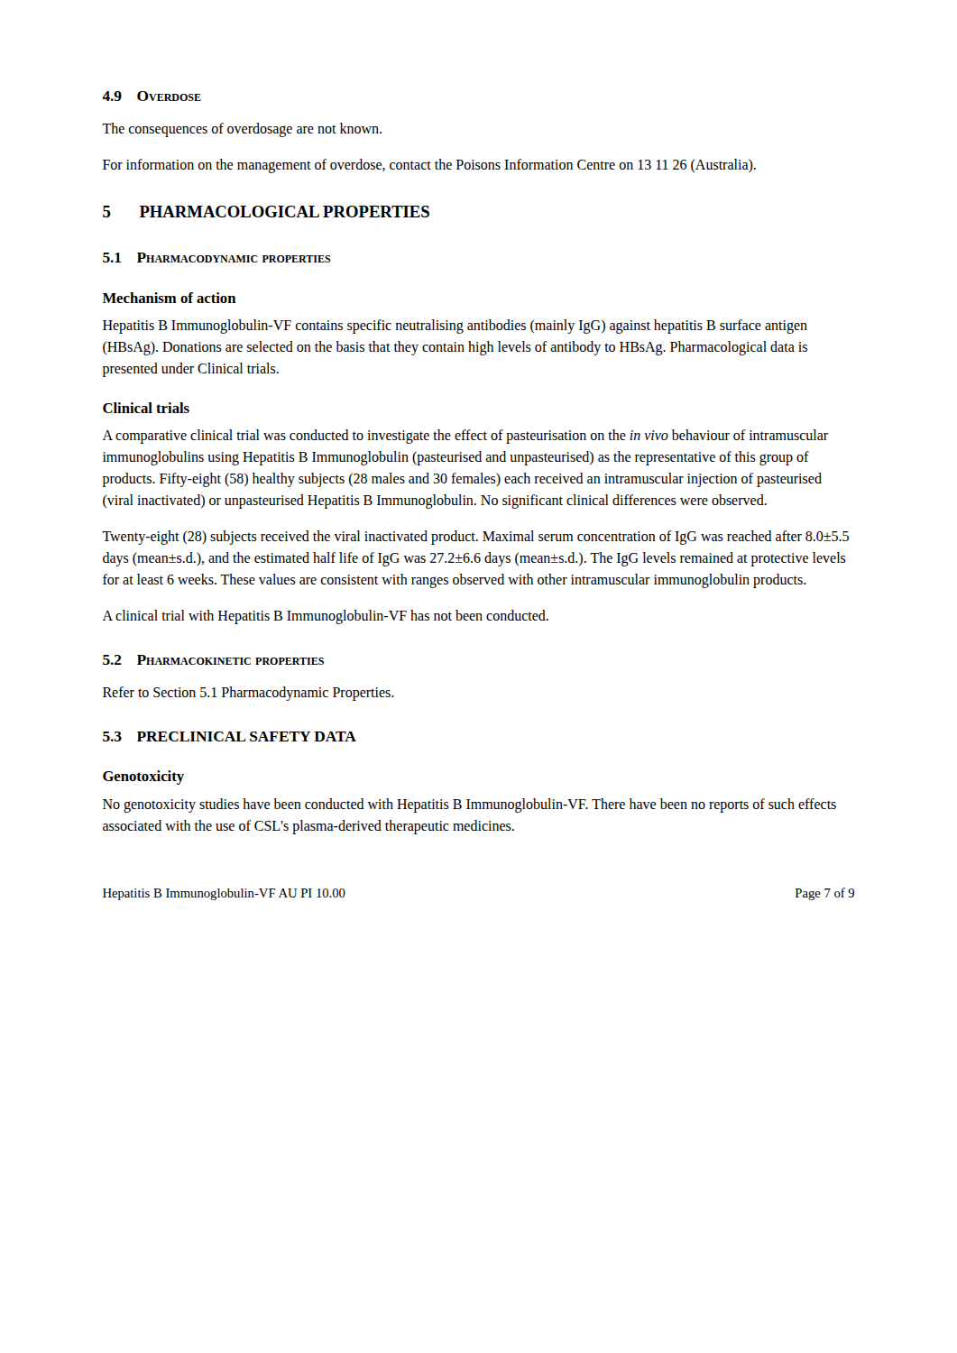4.9 Overdose
The consequences of overdosage are not known.
For information on the management of overdose, contact the Poisons Information Centre on 13 11 26 (Australia).
5 PHARMACOLOGICAL PROPERTIES
5.1 Pharmacodynamic properties
Mechanism of action
Hepatitis B Immunoglobulin-VF contains specific neutralising antibodies (mainly IgG) against hepatitis B surface antigen (HBsAg). Donations are selected on the basis that they contain high levels of antibody to HBsAg. Pharmacological data is presented under Clinical trials.
Clinical trials
A comparative clinical trial was conducted to investigate the effect of pasteurisation on the in vivo behaviour of intramuscular immunoglobulins using Hepatitis B Immunoglobulin (pasteurised and unpasteurised) as the representative of this group of products. Fifty-eight (58) healthy subjects (28 males and 30 females) each received an intramuscular injection of pasteurised (viral inactivated) or unpasteurised Hepatitis B Immunoglobulin. No significant clinical differences were observed.
Twenty-eight (28) subjects received the viral inactivated product. Maximal serum concentration of IgG was reached after 8.0±5.5 days (mean±s.d.), and the estimated half life of IgG was 27.2±6.6 days (mean±s.d.). The IgG levels remained at protective levels for at least 6 weeks. These values are consistent with ranges observed with other intramuscular immunoglobulin products.
A clinical trial with Hepatitis B Immunoglobulin-VF has not been conducted.
5.2 Pharmacokinetic properties
Refer to Section 5.1 Pharmacodynamic Properties.
5.3 PRECLINICAL SAFETY DATA
Genotoxicity
No genotoxicity studies have been conducted with Hepatitis B Immunoglobulin-VF. There have been no reports of such effects associated with the use of CSL's plasma-derived therapeutic medicines.
Hepatitis B Immunoglobulin-VF AU PI 10.00 Page 7 of 9